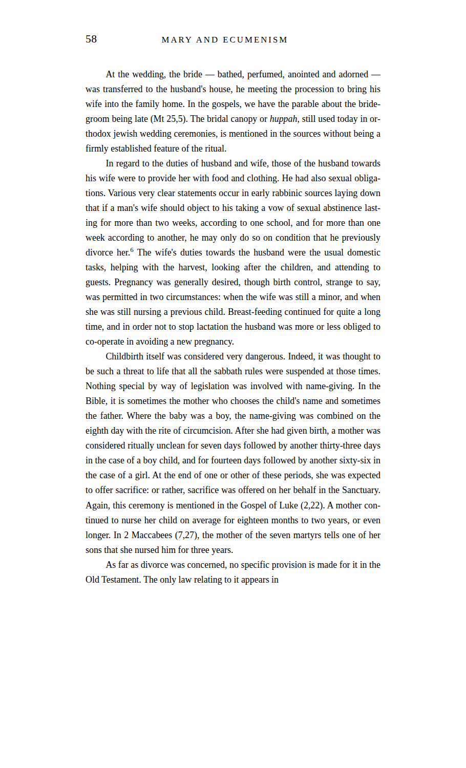58 Mary and Ecumenism
At the wedding, the bride — bathed, perfumed, anointed and adorned — was transferred to the husband's house, he meeting the procession to bring his wife into the family home. In the gospels, we have the parable about the bridegroom being late (Mt 25,5). The bridal canopy or huppah, still used today in orthodox jewish wedding ceremonies, is mentioned in the sources without being a firmly established feature of the ritual.
In regard to the duties of husband and wife, those of the husband towards his wife were to provide her with food and clothing. He had also sexual obligations. Various very clear statements occur in early rabbinic sources laying down that if a man's wife should object to his taking a vow of sexual abstinence lasting for more than two weeks, according to one school, and for more than one week according to another, he may only do so on condition that he previously divorce her.6 The wife's duties towards the husband were the usual domestic tasks, helping with the harvest, looking after the children, and attending to guests. Pregnancy was generally desired, though birth control, strange to say, was permitted in two circumstances: when the wife was still a minor, and when she was still nursing a previous child. Breast-feeding continued for quite a long time, and in order not to stop lactation the husband was more or less obliged to co-operate in avoiding a new pregnancy.
Childbirth itself was considered very dangerous. Indeed, it was thought to be such a threat to life that all the sabbath rules were suspended at those times. Nothing special by way of legislation was involved with name-giving. In the Bible, it is sometimes the mother who chooses the child's name and sometimes the father. Where the baby was a boy, the name-giving was combined on the eighth day with the rite of circumcision. After she had given birth, a mother was considered ritually unclean for seven days followed by another thirty-three days in the case of a boy child, and for fourteen days followed by another sixty-six in the case of a girl. At the end of one or other of these periods, she was expected to offer sacrifice: or rather, sacrifice was offered on her behalf in the Sanctuary. Again, this ceremony is mentioned in the Gospel of Luke (2,22). A mother continued to nurse her child on average for eighteen months to two years, or even longer. In 2 Maccabees (7,27), the mother of the seven martyrs tells one of her sons that she nursed him for three years.
As far as divorce was concerned, no specific provision is made for it in the Old Testament. The only law relating to it appears in